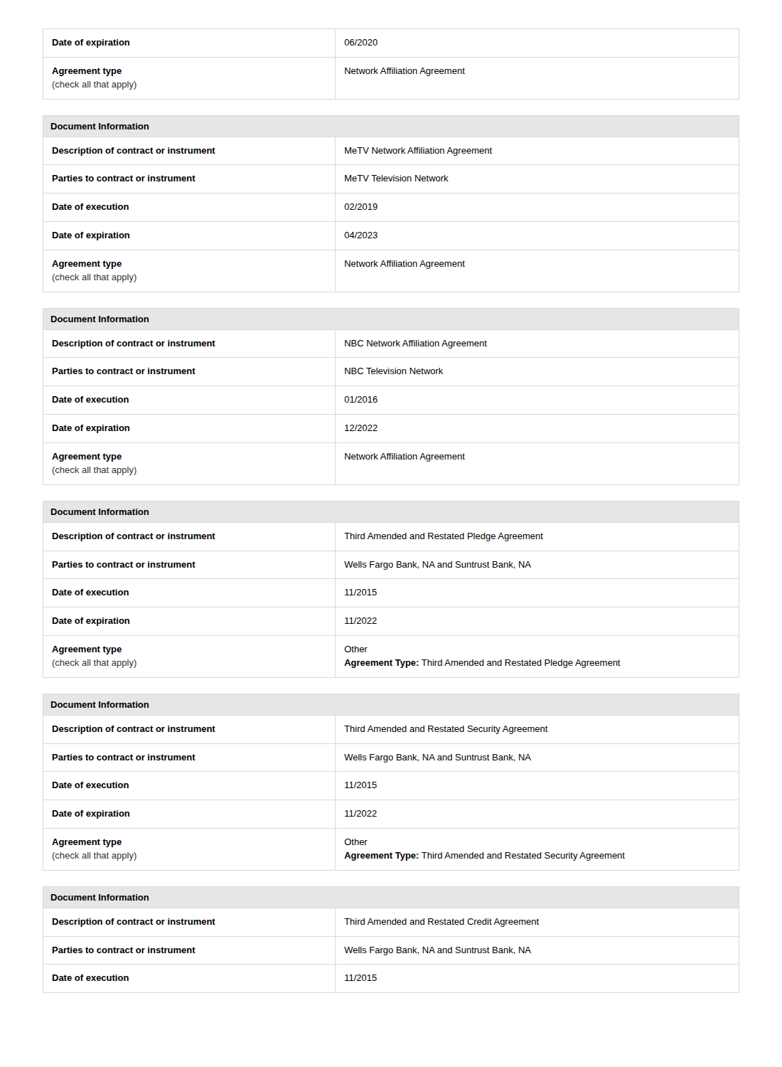| Date of expiration | 06/2020 |
| Agreement type (check all that apply) | Network Affiliation Agreement |
Document Information
| Description of contract or instrument | MeTV Network Affiliation Agreement |
| Parties to contract or instrument | MeTV Television Network |
| Date of execution | 02/2019 |
| Date of expiration | 04/2023 |
| Agreement type (check all that apply) | Network Affiliation Agreement |
Document Information
| Description of contract or instrument | NBC Network Affiliation Agreement |
| Parties to contract or instrument | NBC Television Network |
| Date of execution | 01/2016 |
| Date of expiration | 12/2022 |
| Agreement type (check all that apply) | Network Affiliation Agreement |
Document Information
| Description of contract or instrument | Third Amended and Restated Pledge Agreement |
| Parties to contract or instrument | Wells Fargo Bank, NA and Suntrust Bank, NA |
| Date of execution | 11/2015 |
| Date of expiration | 11/2022 |
| Agreement type (check all that apply) | Other Agreement Type: Third Amended and Restated Pledge Agreement |
Document Information
| Description of contract or instrument | Third Amended and Restated Security Agreement |
| Parties to contract or instrument | Wells Fargo Bank, NA and Suntrust Bank, NA |
| Date of execution | 11/2015 |
| Date of expiration | 11/2022 |
| Agreement type (check all that apply) | Other Agreement Type: Third Amended and Restated Security Agreement |
Document Information
| Description of contract or instrument | Third Amended and Restated Credit Agreement |
| Parties to contract or instrument | Wells Fargo Bank, NA and Suntrust Bank, NA |
| Date of execution | 11/2015 |